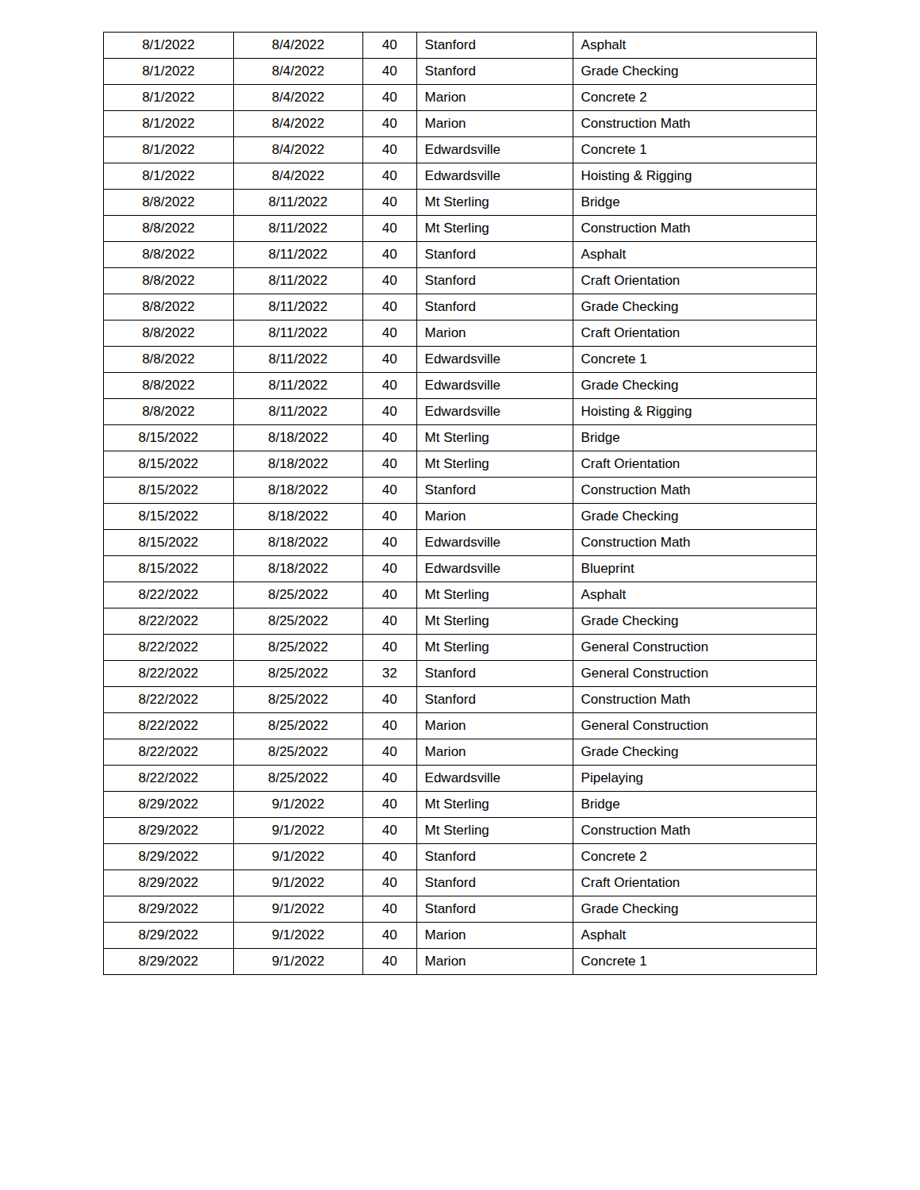| 8/1/2022 | 8/4/2022 | 40 | Stanford | Asphalt |
| 8/1/2022 | 8/4/2022 | 40 | Stanford | Grade Checking |
| 8/1/2022 | 8/4/2022 | 40 | Marion | Concrete 2 |
| 8/1/2022 | 8/4/2022 | 40 | Marion | Construction Math |
| 8/1/2022 | 8/4/2022 | 40 | Edwardsville | Concrete 1 |
| 8/1/2022 | 8/4/2022 | 40 | Edwardsville | Hoisting & Rigging |
| 8/8/2022 | 8/11/2022 | 40 | Mt Sterling | Bridge |
| 8/8/2022 | 8/11/2022 | 40 | Mt Sterling | Construction Math |
| 8/8/2022 | 8/11/2022 | 40 | Stanford | Asphalt |
| 8/8/2022 | 8/11/2022 | 40 | Stanford | Craft Orientation |
| 8/8/2022 | 8/11/2022 | 40 | Stanford | Grade Checking |
| 8/8/2022 | 8/11/2022 | 40 | Marion | Craft Orientation |
| 8/8/2022 | 8/11/2022 | 40 | Edwardsville | Concrete 1 |
| 8/8/2022 | 8/11/2022 | 40 | Edwardsville | Grade Checking |
| 8/8/2022 | 8/11/2022 | 40 | Edwardsville | Hoisting & Rigging |
| 8/15/2022 | 8/18/2022 | 40 | Mt Sterling | Bridge |
| 8/15/2022 | 8/18/2022 | 40 | Mt Sterling | Craft Orientation |
| 8/15/2022 | 8/18/2022 | 40 | Stanford | Construction Math |
| 8/15/2022 | 8/18/2022 | 40 | Marion | Grade Checking |
| 8/15/2022 | 8/18/2022 | 40 | Edwardsville | Construction Math |
| 8/15/2022 | 8/18/2022 | 40 | Edwardsville | Blueprint |
| 8/22/2022 | 8/25/2022 | 40 | Mt Sterling | Asphalt |
| 8/22/2022 | 8/25/2022 | 40 | Mt Sterling | Grade Checking |
| 8/22/2022 | 8/25/2022 | 40 | Mt Sterling | General Construction |
| 8/22/2022 | 8/25/2022 | 32 | Stanford | General Construction |
| 8/22/2022 | 8/25/2022 | 40 | Stanford | Construction Math |
| 8/22/2022 | 8/25/2022 | 40 | Marion | General Construction |
| 8/22/2022 | 8/25/2022 | 40 | Marion | Grade Checking |
| 8/22/2022 | 8/25/2022 | 40 | Edwardsville | Pipelaying |
| 8/29/2022 | 9/1/2022 | 40 | Mt Sterling | Bridge |
| 8/29/2022 | 9/1/2022 | 40 | Mt Sterling | Construction Math |
| 8/29/2022 | 9/1/2022 | 40 | Stanford | Concrete 2 |
| 8/29/2022 | 9/1/2022 | 40 | Stanford | Craft Orientation |
| 8/29/2022 | 9/1/2022 | 40 | Stanford | Grade Checking |
| 8/29/2022 | 9/1/2022 | 40 | Marion | Asphalt |
| 8/29/2022 | 9/1/2022 | 40 | Marion | Concrete 1 |